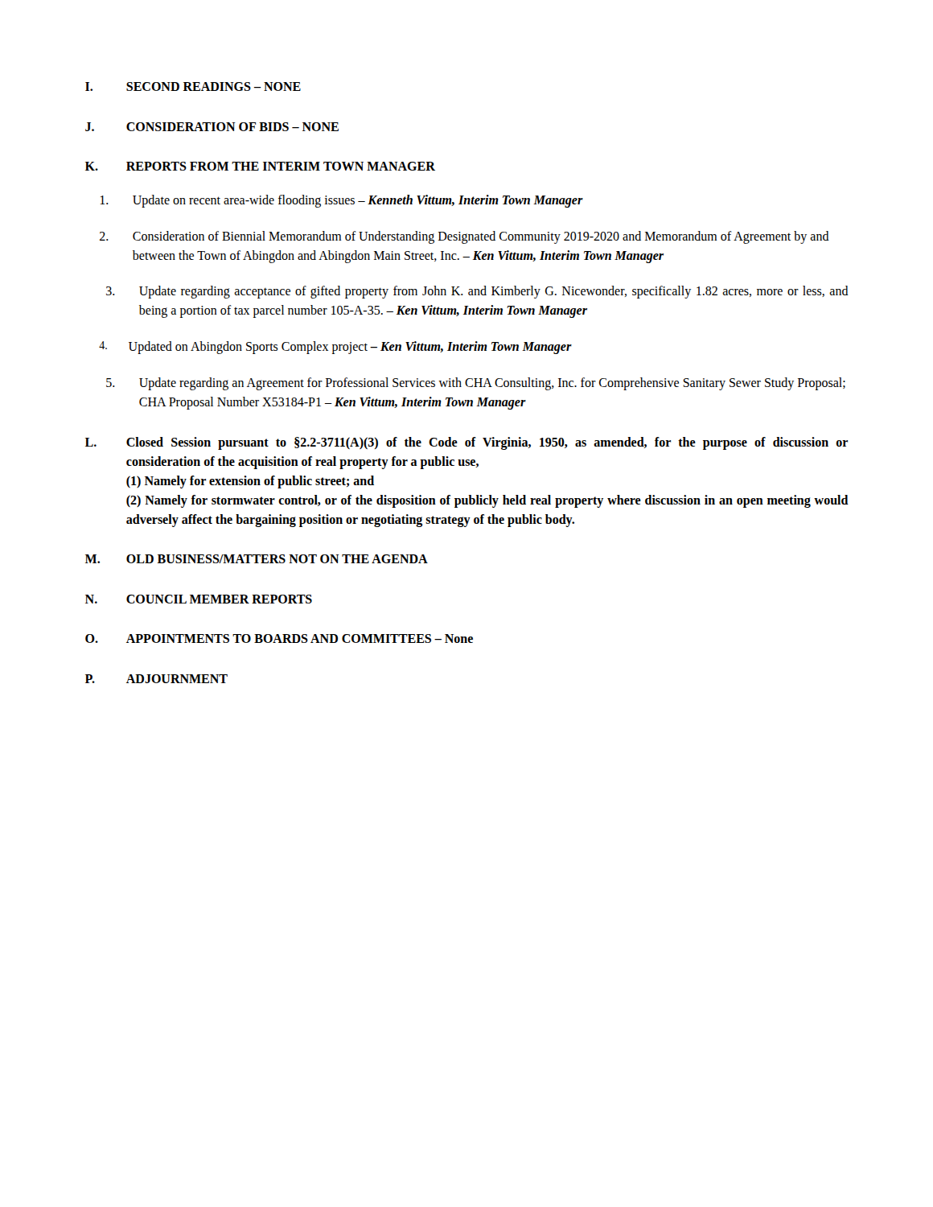I. SECOND READINGS – NONE
J. CONSIDERATION OF BIDS – NONE
K. REPORTS FROM THE INTERIM TOWN MANAGER
1. Update on recent area-wide flooding issues – Kenneth Vittum, Interim Town Manager
2. Consideration of Biennial Memorandum of Understanding Designated Community 2019-2020 and Memorandum of Agreement by and between the Town of Abingdon and Abingdon Main Street, Inc. – Ken Vittum, Interim Town Manager
3. Update regarding acceptance of gifted property from John K. and Kimberly G. Nicewonder, specifically 1.82 acres, more or less, and being a portion of tax parcel number 105-A-35. – Ken Vittum, Interim Town Manager
4. Updated on Abingdon Sports Complex project – Ken Vittum, Interim Town Manager
5. Update regarding an Agreement for Professional Services with CHA Consulting, Inc. for Comprehensive Sanitary Sewer Study Proposal; CHA Proposal Number X53184-P1 – Ken Vittum, Interim Town Manager
L.
Closed Session pursuant to §2.2-3711(A)(3) of the Code of Virginia, 1950, as amended, for the purpose of discussion or consideration of the acquisition of real property for a public use,
(1) Namely for extension of public street; and
(2) Namely for stormwater control, or of the disposition of publicly held real property where discussion in an open meeting would adversely affect the bargaining position or negotiating strategy of the public body.
M. OLD BUSINESS/MATTERS NOT ON THE AGENDA
N. COUNCIL MEMBER REPORTS
O. APPOINTMENTS TO BOARDS AND COMMITTEES – None
P. ADJOURNMENT